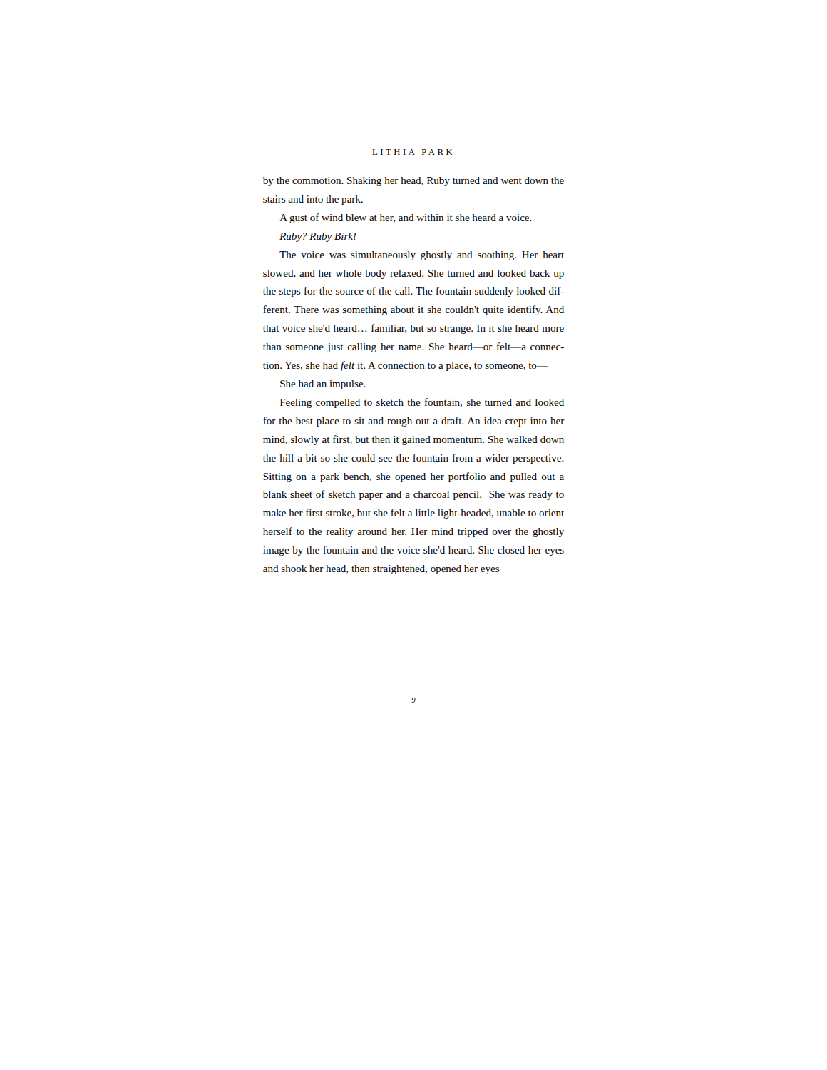Lithia Park
by the commotion. Shaking her head, Ruby turned and went down the stairs and into the park.
A gust of wind blew at her, and within it she heard a voice.
Ruby? Ruby Birk!
The voice was simultaneously ghostly and soothing. Her heart slowed, and her whole body relaxed. She turned and looked back up the steps for the source of the call. The fountain suddenly looked different. There was something about it she couldn't quite identify. And that voice she'd heard… familiar, but so strange. In it she heard more than someone just calling her name. She heard—or felt—a connection. Yes, she had felt it. A connection to a place, to someone, to—
She had an impulse.
Feeling compelled to sketch the fountain, she turned and looked for the best place to sit and rough out a draft. An idea crept into her mind, slowly at first, but then it gained momentum. She walked down the hill a bit so she could see the fountain from a wider perspective. Sitting on a park bench, she opened her portfolio and pulled out a blank sheet of sketch paper and a charcoal pencil. She was ready to make her first stroke, but she felt a little light-headed, unable to orient herself to the reality around her. Her mind tripped over the ghostly image by the fountain and the voice she'd heard. She closed her eyes and shook her head, then straightened, opened her eyes
9